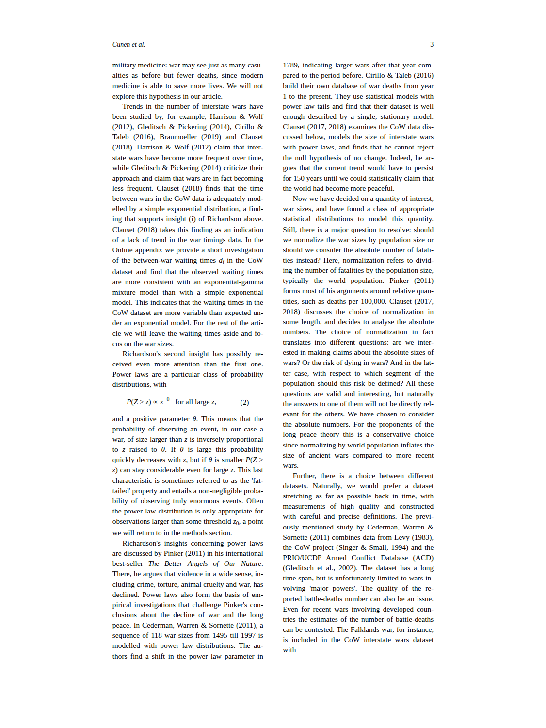Cunen et al. 3
military medicine: war may see just as many casualties as before but fewer deaths, since modern medicine is able to save more lives. We will not explore this hypothesis in our article.
Trends in the number of interstate wars have been studied by, for example, Harrison & Wolf (2012), Gleditsch & Pickering (2014), Cirillo & Taleb (2016), Braumoeller (2019) and Clauset (2018). Harrison & Wolf (2012) claim that interstate wars have become more frequent over time, while Gleditsch & Pickering (2014) criticize their approach and claim that wars are in fact becoming less frequent. Clauset (2018) finds that the time between wars in the CoW data is adequately modelled by a simple exponential distribution, a finding that supports insight (i) of Richardson above. Clauset (2018) takes this finding as an indication of a lack of trend in the war timings data. In the Online appendix we provide a short investigation of the between-war waiting times di in the CoW dataset and find that the observed waiting times are more consistent with an exponential-gamma mixture model than with a simple exponential model. This indicates that the waiting times in the CoW dataset are more variable than expected under an exponential model. For the rest of the article we will leave the waiting times aside and focus on the war sizes.
Richardson's second insight has possibly received even more attention than the first one. Power laws are a particular class of probability distributions, with
P(Z > z) ∝ z−θ for all large z, (2)
and a positive parameter θ. This means that the probability of observing an event, in our case a war, of size larger than z is inversely proportional to z raised to θ. If θ is large this probability quickly decreases with z, but if θ is smaller P(Z > z) can stay considerable even for large z. This last characteristic is sometimes referred to as the 'fat-tailed' property and entails a non-negligible probability of observing truly enormous events. Often the power law distribution is only appropriate for observations larger than some threshold z 0, a point we will return to in the methods section.
Richardson's insights concerning power laws are discussed by Pinker (2011) in his international best-seller The Better Angels of Our Nature. There, he argues that violence in a wide sense, including crime, torture, animal cruelty and war, has declined. Power laws also form the basis of empirical investigations that challenge Pinker's conclusions about the decline of war and the long peace. In Cederman, Warren & Sornette (2011), a sequence of 118 war sizes from 1495 till 1997 is modelled with power law distributions. The authors find a shift in the power law parameter in 1789, indicating larger wars after that year compared to the period before. Cirillo & Taleb (2016) build their own database of war deaths from year 1 to the present. They use statistical models with power law tails and find that their dataset is well enough described by a single, stationary model. Clauset (2017, 2018) examines the CoW data discussed below, models the size of interstate wars with power laws, and finds that he cannot reject the null hypothesis of no change. Indeed, he argues that the current trend would have to persist for 150 years until we could statistically claim that the world had become more peaceful.
Now we have decided on a quantity of interest, war sizes, and have found a class of appropriate statistical distributions to model this quantity. Still, there is a major question to resolve: should we normalize the war sizes by population size or should we consider the absolute number of fatalities instead? Here, normalization refers to dividing the number of fatalities by the population size, typically the world population. Pinker (2011) forms most of his arguments around relative quantities, such as deaths per 100,000. Clauset (2017, 2018) discusses the choice of normalization in some length, and decides to analyse the absolute numbers. The choice of normalization in fact translates into different questions: are we interested in making claims about the absolute sizes of wars? Or the risk of dying in wars? And in the latter case, with respect to which segment of the population should this risk be defined? All these questions are valid and interesting, but naturally the answers to one of them will not be directly relevant for the others. We have chosen to consider the absolute numbers. For the proponents of the long peace theory this is a conservative choice since normalizing by world population inflates the size of ancient wars compared to more recent wars.
Further, there is a choice between different datasets. Naturally, we would prefer a dataset stretching as far as possible back in time, with measurements of high quality and constructed with careful and precise definitions. The previously mentioned study by Cederman, Warren & Sornette (2011) combines data from Levy (1983), the CoW project (Singer & Small, 1994) and the PRIO/UCDP Armed Conflict Database (ACD) (Gleditsch et al., 2002). The dataset has a long time span, but is unfortunately limited to wars involving 'major powers'. The quality of the reported battle-deaths number can also be an issue. Even for recent wars involving developed countries the estimates of the number of battle-deaths can be contested. The Falklands war, for instance, is included in the CoW interstate wars dataset with